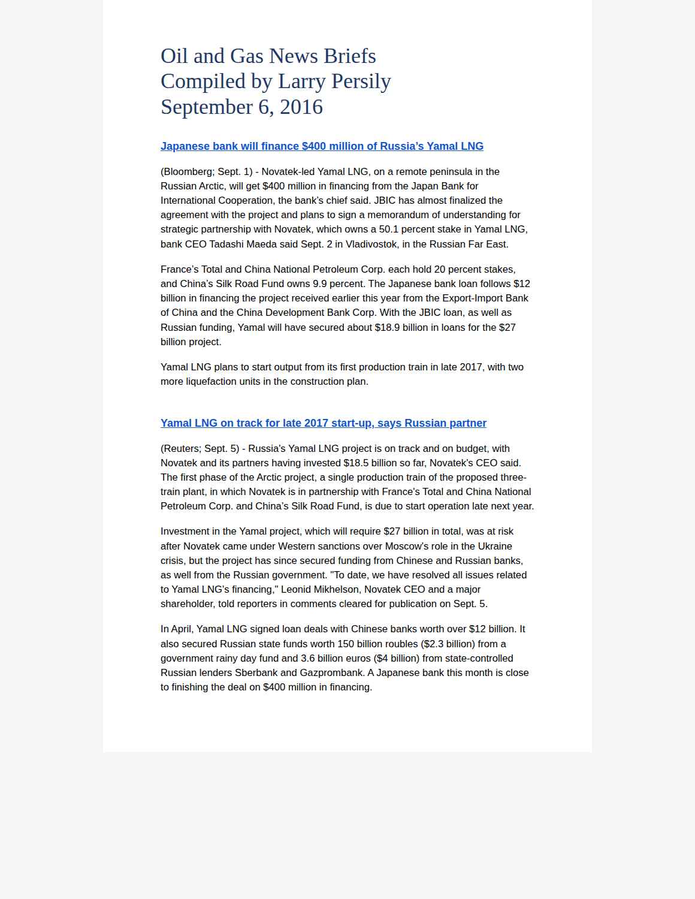Oil and Gas News Briefs
Compiled by Larry Persily
September 6, 2016
Japanese bank will finance $400 million of Russia’s Yamal LNG
(Bloomberg; Sept. 1) - Novatek-led Yamal LNG, on a remote peninsula in the Russian Arctic, will get $400 million in financing from the Japan Bank for International Cooperation, the bank’s chief said. JBIC has almost finalized the agreement with the project and plans to sign a memorandum of understanding for strategic partnership with Novatek, which owns a 50.1 percent stake in Yamal LNG, bank CEO Tadashi Maeda said Sept. 2 in Vladivostok, in the Russian Far East.
France’s Total and China National Petroleum Corp. each hold 20 percent stakes, and China’s Silk Road Fund owns 9.9 percent. The Japanese bank loan follows $12 billion in financing the project received earlier this year from the Export-Import Bank of China and the China Development Bank Corp. With the JBIC loan, as well as Russian funding, Yamal will have secured about $18.9 billion in loans for the $27 billion project.
Yamal LNG plans to start output from its first production train in late 2017, with two more liquefaction units in the construction plan.
Yamal LNG on track for late 2017 start-up, says Russian partner
(Reuters; Sept. 5) - Russia's Yamal LNG project is on track and on budget, with Novatek and its partners having invested $18.5 billion so far, Novatek's CEO said. The first phase of the Arctic project, a single production train of the proposed three-train plant, in which Novatek is in partnership with France's Total and China National Petroleum Corp. and China’s Silk Road Fund, is due to start operation late next year.
Investment in the Yamal project, which will require $27 billion in total, was at risk after Novatek came under Western sanctions over Moscow's role in the Ukraine crisis, but the project has since secured funding from Chinese and Russian banks, as well from the Russian government. "To date, we have resolved all issues related to Yamal LNG's financing," Leonid Mikhelson, Novatek CEO and a major shareholder, told reporters in comments cleared for publication on Sept. 5.
In April, Yamal LNG signed loan deals with Chinese banks worth over $12 billion. It also secured Russian state funds worth 150 billion roubles ($2.3 billion) from a government rainy day fund and 3.6 billion euros ($4 billion) from state-controlled Russian lenders Sberbank and Gazprombank. A Japanese bank this month is close to finishing the deal on $400 million in financing.